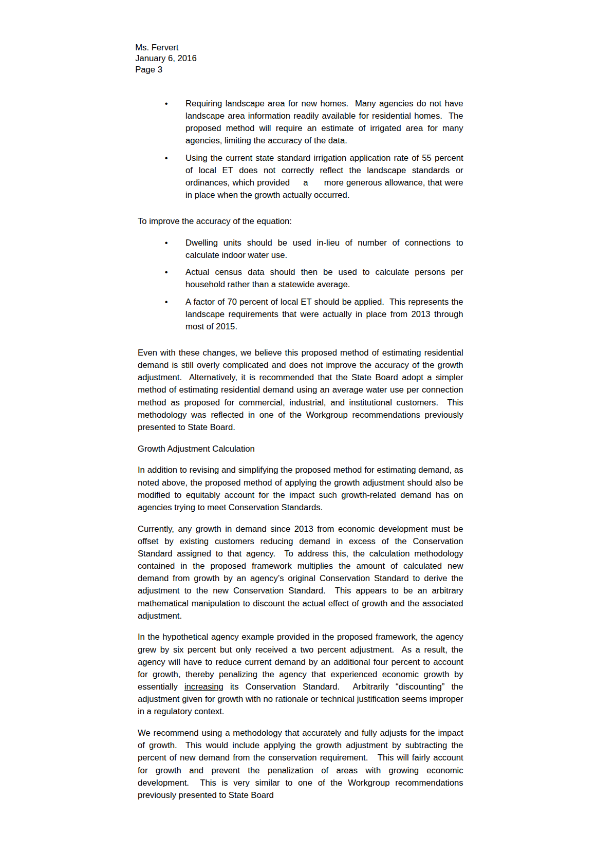Ms. Fervert
January 6, 2016
Page 3
Requiring landscape area for new homes. Many agencies do not have landscape area information readily available for residential homes. The proposed method will require an estimate of irrigated area for many agencies, limiting the accuracy of the data.
Using the current state standard irrigation application rate of 55 percent of local ET does not correctly reflect the landscape standards or ordinances, which provided a more generous allowance, that were in place when the growth actually occurred.
To improve the accuracy of the equation:
Dwelling units should be used in-lieu of number of connections to calculate indoor water use.
Actual census data should then be used to calculate persons per household rather than a statewide average.
A factor of 70 percent of local ET should be applied. This represents the landscape requirements that were actually in place from 2013 through most of 2015.
Even with these changes, we believe this proposed method of estimating residential demand is still overly complicated and does not improve the accuracy of the growth adjustment. Alternatively, it is recommended that the State Board adopt a simpler method of estimating residential demand using an average water use per connection method as proposed for commercial, industrial, and institutional customers. This methodology was reflected in one of the Workgroup recommendations previously presented to State Board.
Growth Adjustment Calculation
In addition to revising and simplifying the proposed method for estimating demand, as noted above, the proposed method of applying the growth adjustment should also be modified to equitably account for the impact such growth-related demand has on agencies trying to meet Conservation Standards.
Currently, any growth in demand since 2013 from economic development must be offset by existing customers reducing demand in excess of the Conservation Standard assigned to that agency. To address this, the calculation methodology contained in the proposed framework multiplies the amount of calculated new demand from growth by an agency’s original Conservation Standard to derive the adjustment to the new Conservation Standard. This appears to be an arbitrary mathematical manipulation to discount the actual effect of growth and the associated adjustment.
In the hypothetical agency example provided in the proposed framework, the agency grew by six percent but only received a two percent adjustment. As a result, the agency will have to reduce current demand by an additional four percent to account for growth, thereby penalizing the agency that experienced economic growth by essentially increasing its Conservation Standard. Arbitrarily “discounting” the adjustment given for growth with no rationale or technical justification seems improper in a regulatory context.
We recommend using a methodology that accurately and fully adjusts for the impact of growth. This would include applying the growth adjustment by subtracting the percent of new demand from the conservation requirement. This will fairly account for growth and prevent the penalization of areas with growing economic development. This is very similar to one of the Workgroup recommendations previously presented to State Board